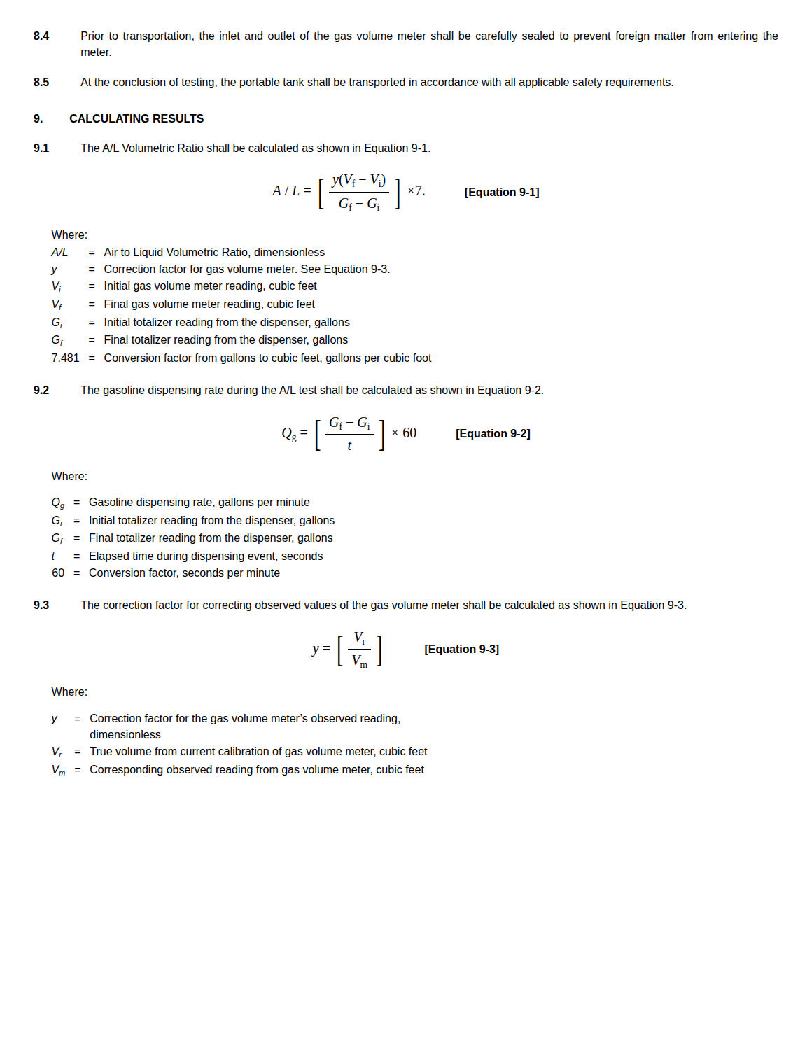8.4
Prior to transportation, the inlet and outlet of the gas volume meter shall be carefully sealed to prevent foreign matter from entering the meter.
8.5
At the conclusion of testing, the portable tank shall be transported in accordance with all applicable safety requirements.
9. CALCULATING RESULTS
9.1
The A/L Volumetric Ratio shall be calculated as shown in Equation 9-1.
A / L = [ y(Vf − Vi) Gf − Gi ] ×7. [Equation 9-1]
Where:
| A/L | = | Air to Liquid Volumetric Ratio, dimensionless |
| y | = | Correction factor for gas volume meter. See Equation 9-3. |
| V i | = | Initial gas volume meter reading, cubic feet |
| V f | = | Final gas volume meter reading, cubic feet |
| G i | = | Initial totalizer reading from the dispenser, gallons |
| G f | = | Final totalizer reading from the dispenser, gallons |
| 7.481 | = | Conversion factor from gallons to cubic feet, gallons per cubic foot |
9.2
The gasoline dispensing rate during the A/L test shall be calculated as shown in Equation 9-2.
Qg = [ Gf − Gi t ] × 60 [Equation 9-2]
Where:
| Q g | = | Gasoline dispensing rate, gallons per minute |
| G i | = | Initial totalizer reading from the dispenser, gallons |
| G f | = | Final totalizer reading from the dispenser, gallons |
| t | = | Elapsed time during dispensing event, seconds |
| 60 | = | Conversion factor, seconds per minute |
9.3
The correction factor for correcting observed values of the gas volume meter shall be calculated as shown in Equation 9-3.
y = [ Vr Vm ] [Equation 9-3]
Where:
| y | = | Correction factor for the gas volume meter’s observed reading, dimensionless |
| V r | = | True volume from current calibration of gas volume meter, cubic feet |
| V m | = | Corresponding observed reading from gas volume meter, cubic feet |